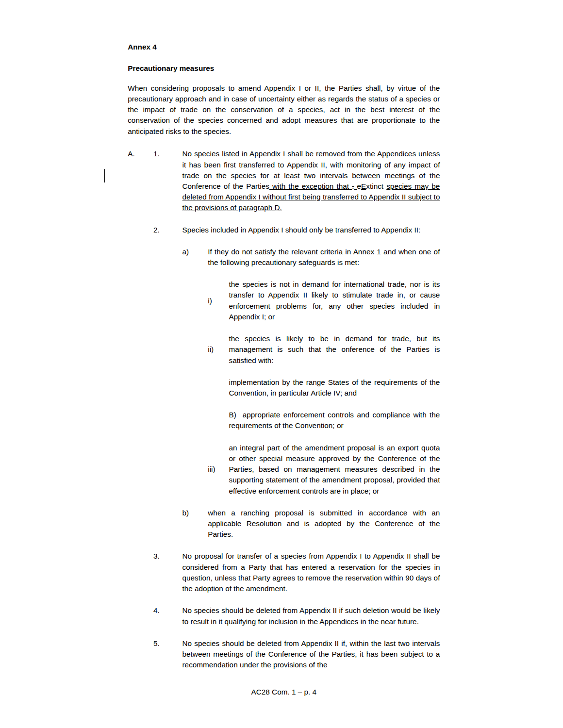Annex 4
Precautionary measures
When considering proposals to amend Appendix I or II, the Parties shall, by virtue of the precautionary approach and in case of uncertainty either as regards the status of a species or the impact of trade on the conservation of a species, act in the best interest of the conservation of the species concerned and adopt measures that are proportionate to the anticipated risks to the species.
A.
1.
No species listed in Appendix I shall be removed from the Appendices unless it has been first transferred to Appendix II, with monitoring of any impact of trade on the species for at least two intervals between meetings of the Conference of the Parties with the exception that . eExtinct species may be deleted from Appendix I without first being transferred to Appendix II subject to the provisions of paragraph D.
2.
Species included in Appendix I should only be transferred to Appendix II:
a)
If they do not satisfy the relevant criteria in Annex 1 and when one of the following precautionary safeguards is met:
i)
the species is not in demand for international trade, nor is its transfer to Appendix II likely to stimulate trade in, or cause enforcement problems for, any other species included in Appendix I; or
ii)
the species is likely to be in demand for trade, but its management is such that the onference of the Parties is satisfied with:
implementation by the range States of the requirements of the Convention, in particular Article IV; and
B) appropriate enforcement controls and compliance with the requirements of the Convention; or
iii)
an integral part of the amendment proposal is an export quota or other special measure approved by the Conference of the Parties, based on management measures described in the supporting statement of the amendment proposal, provided that effective enforcement controls are in place; or
b)
when a ranching proposal is submitted in accordance with an applicable Resolution and is adopted by the Conference of the Parties.
3.
No proposal for transfer of a species from Appendix I to Appendix II shall be considered from a Party that has entered a reservation for the species in question, unless that Party agrees to remove the reservation within 90 days of the adoption of the amendment.
4.
No species should be deleted from Appendix II if such deletion would be likely to result in it qualifying for inclusion in the Appendices in the near future.
5.
No species should be deleted from Appendix II if, within the last two intervals between meetings of the Conference of the Parties, it has been subject to a recommendation under the provisions of the
AC28 Com. 1 – p. 4